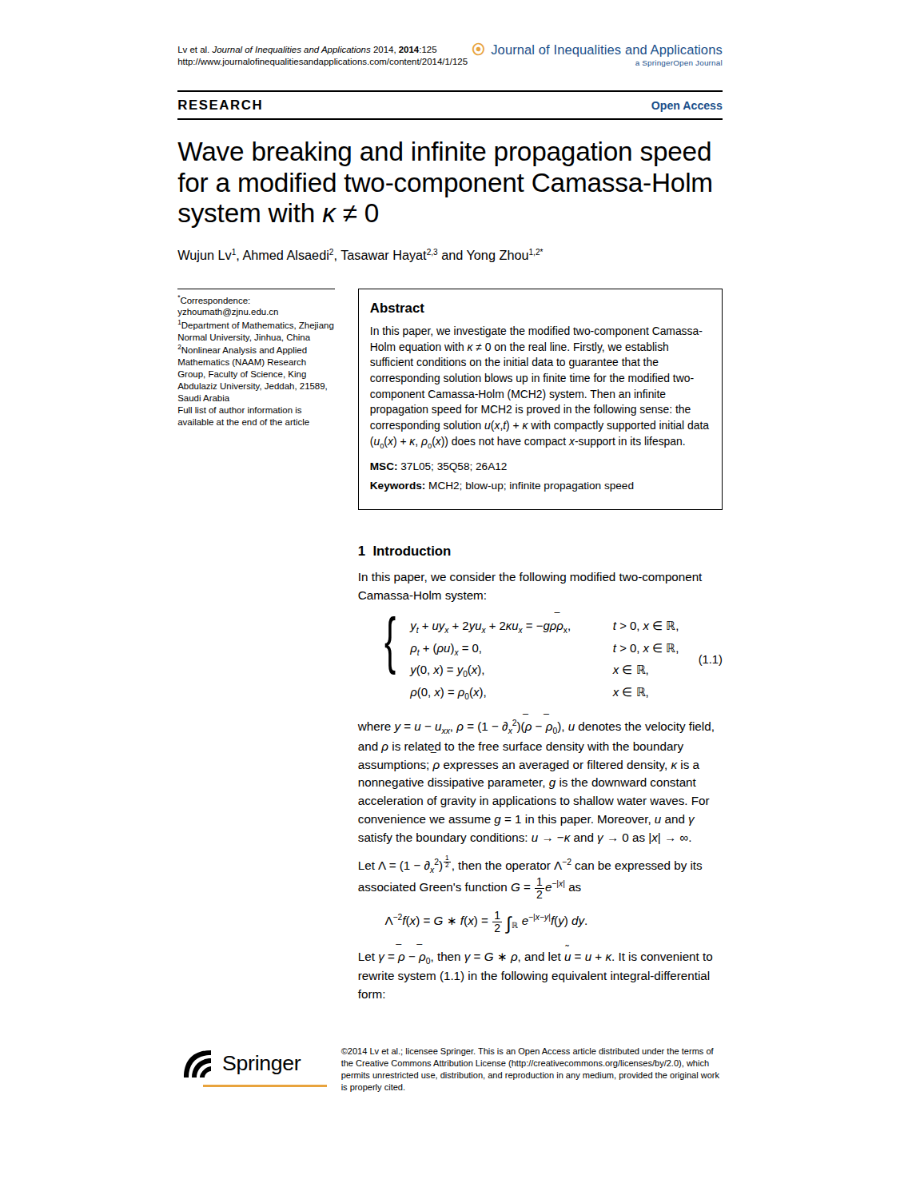Lv et al. Journal of Inequalities and Applications 2014, 2014:125
http://www.journalofinequalitiesandapplications.com/content/2014/1/125
⦿ Journal of Inequalities and Applications
a SpringerOpen Journal
Research
Open Access
Wave breaking and infinite propagation speed for a modified two-component Camassa-Holm system with κ ≠ 0
Wujun Lv1, Ahmed Alsaedi2, Tasawar Hayat2,3 and Yong Zhou1,2*
*Correspondence:
yzhoumath@zjnu.edu.cn
1Department of Mathematics, Zhejiang Normal University, Jinhua, China
2Nonlinear Analysis and Applied Mathematics (NAAM) Research Group, Faculty of Science, King Abdulaziz University, Jeddah, 21589, Saudi Arabia
Full list of author information is available at the end of the article
Abstract
In this paper, we investigate the modified two-component Camassa-Holm equation with κ ≠ 0 on the real line. Firstly, we establish sufficient conditions on the initial data to guarantee that the corresponding solution blows up in finite time for the modified two-component Camassa-Holm (MCH2) system. Then an infinite propagation speed for MCH2 is proved in the following sense: the corresponding solution u(x,t) + κ with compactly supported initial data (u0(x) + κ, ρ0(x)) does not have compact x-support in its lifespan.
MSC: 37L05; 35Q58; 26A12
Keywords: MCH2; blow-up; infinite propagation speed
1 Introduction
In this paper, we consider the following modified two-component Camassa-Holm system:
{
| y t + uy x + 2 yu x + 2 κu x = − gρ ̅ ρ x , | t > 0, x ∈ ℝ, |
| ρ t + ( ρu ) x = 0, | t > 0, x ∈ ℝ, |
| y (0, x ) = y 0 ( x ), | x ∈ ℝ, |
| ρ (0, x ) = ρ 0 ( x ), | x ∈ ℝ, |
(1.1)
where y = u − uxx, ρ = (1 − ∂x2)(̅ρ − ̅ρ0), u denotes the velocity field, and ρ is related to the free surface density with the boundary assumptions; ̅ρ expresses an averaged or filtered density, κ is a nonnegative dissipative parameter, g is the downward constant acceleration of gravity in applications to shallow water waves. For convenience we assume g = 1 in this paper. Moreover, u and γ satisfy the boundary conditions: u → −κ and γ → 0 as |x| → ∞.
Let Λ = (1 − ∂x2)12, then the operator Λ−2 can be expressed by its associated Green's function G = 12 e−|x| as
Λ−2f(x) = G ∗ f(x) = 12 ∫ℝ e−|x−y|f(y) dy.
Let γ = ̅ρ − ̅ρ0, then γ = G ∗ ρ, and let ̃u = u + κ. It is convenient to rewrite system (1.1) in the following equivalent integral-differential form:
Springer
©2014 Lv et al.; licensee Springer. This is an Open Access article distributed under the terms of the Creative Commons Attribution License (http://creativecommons.org/licenses/by/2.0), which permits unrestricted use, distribution, and reproduction in any medium, provided the original work is properly cited.